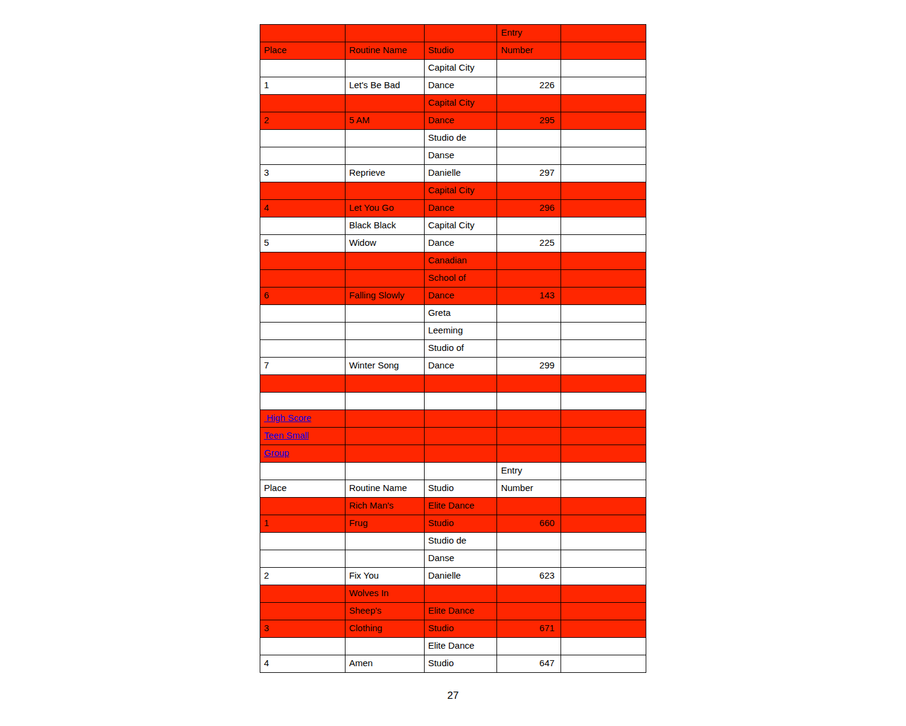| | | | Entry | |
| Place | Routine Name | Studio | Number | |
| | | Capital City | | |
| 1 | Let's Be Bad | Dance | 226 | |
| | | Capital City | | |
| 2 | 5 AM | Dance | 295 | |
| | | Studio de | | |
| | | Danse | | |
| 3 | Reprieve | Danielle | 297 | |
| | | Capital City | | |
| 4 | Let You Go | Dance | 296 | |
| | Black Black | Capital City | | |
| 5 | Widow | Dance | 225 | |
| | | Canadian | | |
| | | School of | | |
| 6 | Falling Slowly | Dance | 143 | |
| | | Greta | | |
| | | Leeming | | |
| | | Studio of | | |
| 7 | Winter Song | Dance | 299 | |
| High Score | | | | |
| Teen Small | | | | |
| Group | | | | |
| | | | Entry | |
| Place | Routine Name | Studio | Number | |
| | Rich Man's | Elite Dance | | |
| 1 | Frug | Studio | 660 | |
| | | Studio de | | |
| | | Danse | | |
| 2 | Fix You | Danielle | 623 | |
| | Wolves In | | | |
| | Sheep's | Elite Dance | | |
| 3 | Clothing | Studio | 671 | |
| | | Elite Dance | | |
| 4 | Amen | Studio | 647 | |
27